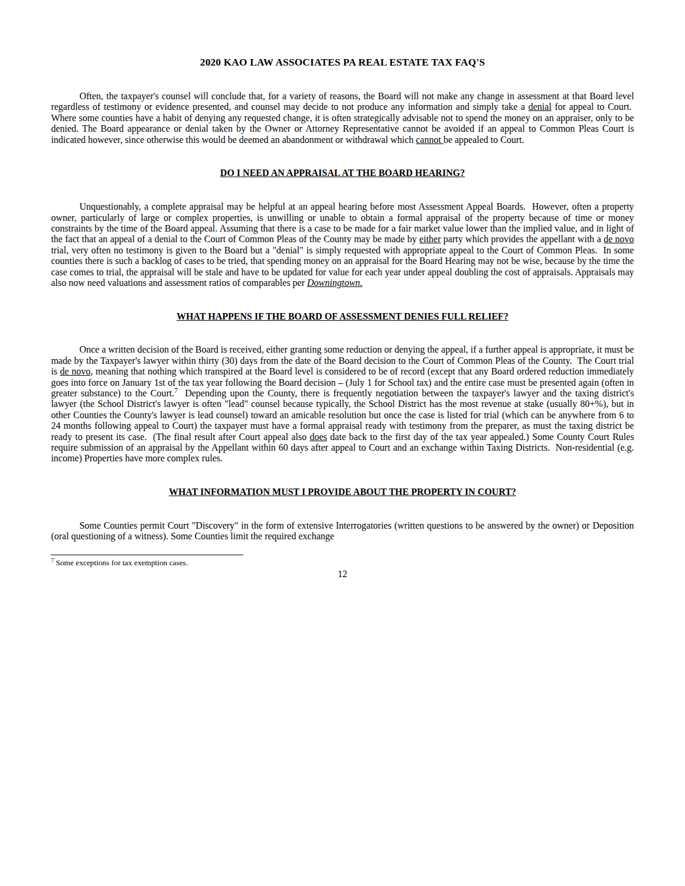2020 KAO LAW ASSOCIATES PA REAL ESTATE TAX FAQ'S
Often, the taxpayer's counsel will conclude that, for a variety of reasons, the Board will not make any change in assessment at that Board level regardless of testimony or evidence presented, and counsel may decide to not produce any information and simply take a denial for appeal to Court. Where some counties have a habit of denying any requested change, it is often strategically advisable not to spend the money on an appraiser, only to be denied. The Board appearance or denial taken by the Owner or Attorney Representative cannot be avoided if an appeal to Common Pleas Court is indicated however, since otherwise this would be deemed an abandonment or withdrawal which cannot be appealed to Court.
DO I NEED AN APPRAISAL AT THE BOARD HEARING?
Unquestionably, a complete appraisal may be helpful at an appeal hearing before most Assessment Appeal Boards. However, often a property owner, particularly of large or complex properties, is unwilling or unable to obtain a formal appraisal of the property because of time or money constraints by the time of the Board appeal. Assuming that there is a case to be made for a fair market value lower than the implied value, and in light of the fact that an appeal of a denial to the Court of Common Pleas of the County may be made by either party which provides the appellant with a de novo trial, very often no testimony is given to the Board but a "denial" is simply requested with appropriate appeal to the Court of Common Pleas. In some counties there is such a backlog of cases to be tried, that spending money on an appraisal for the Board Hearing may not be wise, because by the time the case comes to trial, the appraisal will be stale and have to be updated for value for each year under appeal doubling the cost of appraisals. Appraisals may also now need valuations and assessment ratios of comparables per Downingtown.
WHAT HAPPENS IF THE BOARD OF ASSESSMENT DENIES FULL RELIEF?
Once a written decision of the Board is received, either granting some reduction or denying the appeal, if a further appeal is appropriate, it must be made by the Taxpayer's lawyer within thirty (30) days from the date of the Board decision to the Court of Common Pleas of the County. The Court trial is de novo, meaning that nothing which transpired at the Board level is considered to be of record (except that any Board ordered reduction immediately goes into force on January 1st of the tax year following the Board decision – (July 1 for School tax) and the entire case must be presented again (often in greater substance) to the Court.7 Depending upon the County, there is frequently negotiation between the taxpayer's lawyer and the taxing district's lawyer (the School District's lawyer is often "lead" counsel because typically, the School District has the most revenue at stake (usually 80+%), but in other Counties the County's lawyer is lead counsel) toward an amicable resolution but once the case is listed for trial (which can be anywhere from 6 to 24 months following appeal to Court) the taxpayer must have a formal appraisal ready with testimony from the preparer, as must the taxing district be ready to present its case. (The final result after Court appeal also does date back to the first day of the tax year appealed.) Some County Court Rules require submission of an appraisal by the Appellant within 60 days after appeal to Court and an exchange within Taxing Districts. Non-residential (e.g. income) Properties have more complex rules.
WHAT INFORMATION MUST I PROVIDE ABOUT THE PROPERTY IN COURT?
Some Counties permit Court "Discovery" in the form of extensive Interrogatories (written questions to be answered by the owner) or Deposition (oral questioning of a witness). Some Counties limit the required exchange
7 Some exceptions for tax exemption cases.
12